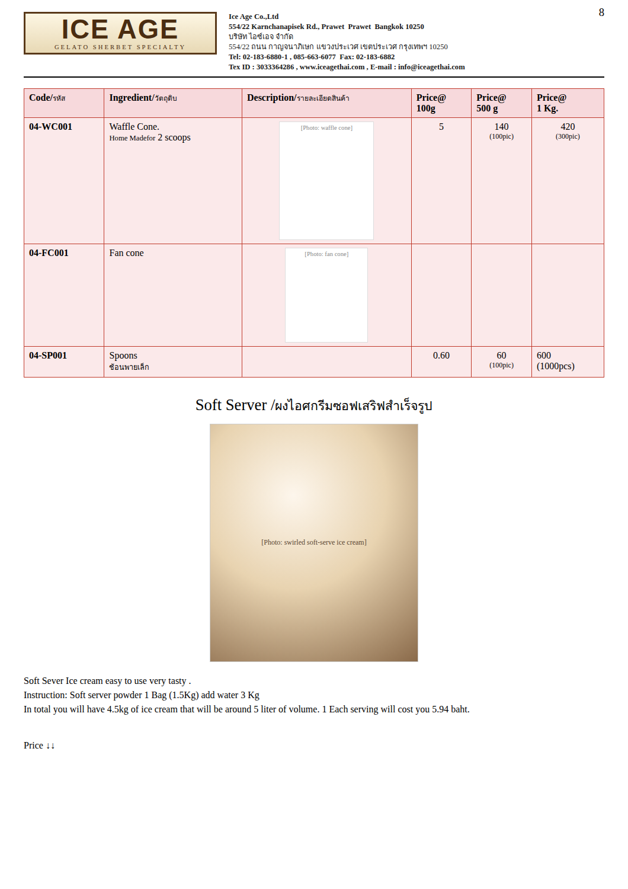8
ICE AGE
GELATO SHERBET SPECIALTY
Ice Age Co.,Ltd
554/22 Karnchanapisek Rd., Prawet Prawet Bangkok 10250
บริษัท ไอซ์เอจ จำกัด
554/22 ถนน กาญจนาภิเษก แขวงประเวศ เขตประเวศ กรุงเทพฯ 10250
Tel: 02-183-6880-1 , 085-663-6077 Fax: 02-183-6882
Tex ID : 3033364286 , www.iceagethai.com , E-mail : info@iceagethai.com
| Code/ รหัส | Ingredient/ วัตถุดิบ | Description/ รายละเอียดสินค้า | Price@ 100g | Price@ 500 g | Price@ 1 Kg. |
| --- | --- | --- | --- | --- | --- |
| 04-WC001 | Waffle Cone. Home Madefor 2 scoops | [Photo: waffle cone] | 5 | 140 (100pic) | 420 (300pic) |
| 04-FC001 | Fan cone | [Photo: fan cone] | | | |
| 04-SP001 | Spoons ช้อนพายเล็ก | | 0.60 | 60 (100pic) | 600 (1000pcs) |
Soft Server /ผงไอศกรีมซอฟเสริฟสำเร็จรูป
[Photo: swirled soft-serve ice cream]
Soft Sever Ice cream easy to use very tasty .
Instruction: Soft server powder 1 Bag (1.5Kg) add water 3 Kg
In total you will have 4.5kg of ice cream that will be around 5 liter of volume. 1 Each serving will cost you 5.94 baht.
Price ↓↓